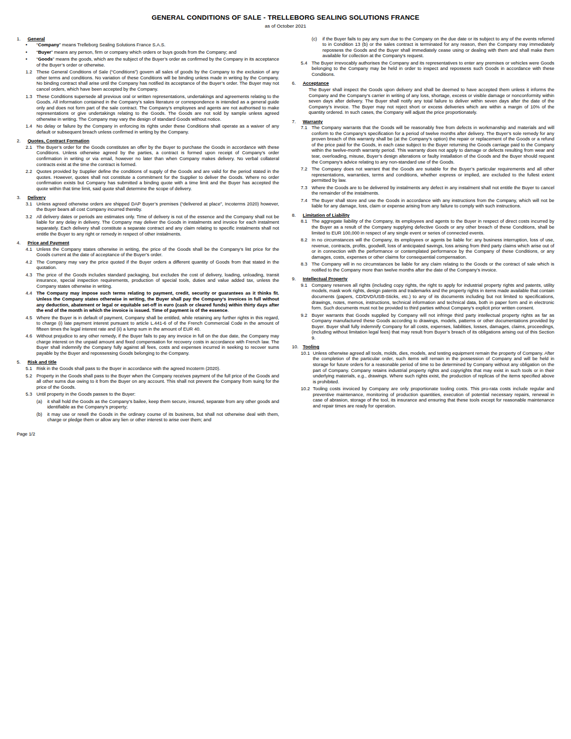GENERAL CONDITIONS OF SALE - TRELLEBORG SEALING SOLUTIONS FRANCE
as of October 2021
1.
General
•
“Company” means Trelleborg Sealing Solutions France S.A.S.
•
“Buyer” means any person, firm or company which orders or buys goods from the Company; and
•
“Goods” means the goods, which are the subject of the Buyer’s order as confirmed by the Company in its acceptance of the Buyer’s order or otherwise.
1.2
These General Conditions of Sale (“Conditions”) govern all sales of goods by the Company to the exclusion of any other terms and conditions. No variation of these Conditions will be binding unless made in writing by the Company. No binding contract shall arise until the Company has notified its acceptance of the Buyer’s order. The Buyer may not cancel orders, which have been accepted by the Company.
1.3
These Conditions supersede all previous oral or written representations, undertakings and agreements relating to the Goods. All information contained in the Company’s sales literature or correspondence is intended as a general guide only and does not form part of the sale contract. The Company’s employees and agents are not authorised to make representations or give undertakings relating to the Goods. The Goods are not sold by sample unless agreed otherwise in writing. The Company may vary the design of standard Goods without notice.
1.4
No delay or failure by the Company in enforcing its rights under these Conditions shall operate as a waiver of any default or subsequent breach unless confirmed in writing by the Company.
2.
Quotes, Contract Formation
2.1
The Buyer’s order for the Goods constitutes an offer by the Buyer to purchase the Goods in accordance with these Conditions. Unless otherwise agreed by the parties, a contract is formed upon receipt of Company’s order confirmation in writing or via email, however no later than when Company makes delivery. No verbal collateral contracts exist at the time the contract is formed.
2.2
Quotes provided by Supplier define the conditions of supply of the Goods and are valid for the period stated in the quotes. However, quotes shall not constitute a commitment for the Supplier to deliver the Goods. Where no order confirmation exists but Company has submitted a binding quote with a time limit and the Buyer has accepted the quote within that time limit, said quote shall determine the scope of delivery.
3.
Delivery
3.1
Unless agreed otherwise orders are shipped DAP Buyer’s premises (“delivered at place”, Incoterms 2020) however, the Buyer bears all cost Company incurred thereby.
3.2
All delivery dates or periods are estimates only. Time of delivery is not of the essence and the Company shall not be liable for any delay in delivery. The Company may deliver the Goods in instalments and invoice for each instalment separately. Each delivery shall constitute a separate contract and any claim relating to specific instalments shall not entitle the Buyer to any right or remedy in respect of other instalments.
4.
Price and Payment
4.1
Unless the Company states otherwise in writing, the price of the Goods shall be the Company’s list price for the Goods current at the date of acceptance of the Buyer’s order.
4.2
The Company may vary the price quoted if the Buyer orders a different quantity of Goods from that stated in the quotation.
4.3
The price of the Goods includes standard packaging, but excludes the cost of delivery, loading, unloading, transit insurance, special inspection requirements, production of special tools, duties and value added tax, unless the Company states otherwise in writing.
4.4
The Company may impose such terms relating to payment, credit, security or guarantees as it thinks fit. Unless the Company states otherwise in writing, the Buyer shall pay the Company’s invoices in full without any deduction, abatement or legal or equitable set-off in euro (cash or cleared funds) within thirty days after the end of the month in which the invoice is issued. Time of payment is of the essence.
4.5
Where the Buyer is in default of payment, Company shall be entitled, while retaining any further rights in this regard, to charge (i) late payment interest pursuant to article L.441-6 of of the French Commercial Code in the amount of fifteen times the legal interest rate and (ii) a lump sum in the amount of EUR 40.
4.6
Without prejudice to any other remedy, if the Buyer fails to pay any invoice in full on the due date, the Company may charge interest on the unpaid amount and fixed compensation for recovery costs in accordance with French law. The Buyer shall indemnify the Company fully against all fees, costs and expenses incurred in seeking to recover sums payable by the Buyer and repossessing Goods belonging to the Company.
5.
Risk and title
5.1
Risk in the Goods shall pass to the Buyer in accordance with the agreed Incoterm (2020).
5.2
Property in the Goods shall pass to the Buyer when the Company receives payment of the full price of the Goods and all other sums due owing to it from the Buyer on any account. This shall not prevent the Company from suing for the price of the Goods.
5.3
Until property in the Goods passes to the Buyer:
(a)
it shall hold the Goods as the Company’s bailee, keep them secure, insured, separate from any other goods and identifiable as the Company’s property;
(b)
it may use or resell the Goods in the ordinary course of its business, but shall not otherwise deal with them, charge or pledge them or allow any lien or other interest to arise over them; and
(c)
if the Buyer fails to pay any sum due to the Company on the due date or its subject to any of the events referred to in Condition 13 (b) or the sales contract is terminated for any reason, then the Company may immediately repossess the Goods and the Buyer shall immediately cease using or dealing with them and shall make them available for collection at the Company’s request.
5.4
The Buyer irrevocably authorises the Company and its representatives to enter any premises or vehicles were Goods belonging to the Company may be held in order to inspect and repossess such Goods in accordance with these Conditions.
6.
Acceptance
The Buyer shall inspect the Goods upon delivery and shall be deemed to have accepted them unless it informs the Company and the Company’s carrier in writing of any loss, shortage, excess or visible damage or nonconformity within seven days after delivery. The Buyer shall notify any total failure to deliver within seven days after the date of the Company’s invoice. The Buyer may not reject short or excess deliveries which are within a margin of 10% of the quantity ordered. In such cases, the Company will adjust the price proportionately.
7.
Warranty
7.1
The Company warrants that the Goods will be reasonably free from defects in workmanship and materials and will conform to the Company’s specification for a period of twelve months after delivery. The Buyer’s sole remedy for any proven breach of this warranty shall be (at the Company’s option) the repair or replacement of the Goods or a refund of the price paid for the Goods, in each case subject to the Buyer returning the Goods carriage paid to the Company within the twelve-month warranty period. This warranty does not apply to damage or defects resulting from wear and tear, overloading, misuse, Buyer’s design alterations or faulty installation of the Goods and the Buyer should request the Company’s advice relating to any non-standard use of the Goods.
7.2
The Company does not warrant that the Goods are suitable for the Buyer’s particular requirements and all other representations, warranties, terms and conditions, whether express or implied, are excluded to the fullest extent permitted by law.
7.3
Where the Goods are to be delivered by instalments any defect in any instalment shall not entitle the Buyer to cancel the remainder of the instalments.
7.4
The Buyer shall store and use the Goods in accordance with any instructions from the Company, which will not be liable for any damage, loss, claim or expense arising from any failure to comply with such instructions.
8.
Limitation of Liability
8.1
The aggregate liability of the Company, its employees and agents to the Buyer in respect of direct costs incurred by the Buyer as a result of the Company supplying defective Goods or any other breach of these Conditions, shall be limited to EUR 100,000 in respect of any single event or series of connected events.
8.2
In no circumstances will the Company, its employees or agents be liable for: any business interruption, loss of use, revenue, contracts, profits, goodwill, loss of anticipated savings, loss arising from third party claims which arise out of or in connection with the performance or contemplated performance by the Company of these Conditions, or any damages, costs, expenses or other claims for consequential compensation.
8.3
The Company will in no circumstances be liable for any claim relating to the Goods or the contract of sale which is notified to the Company more than twelve months after the date of the Company’s invoice.
9.
Intellectual Property
9.1
Company reserves all rights (including copy rights, the right to apply for industrial property rights and patents, utility models, mask work rights, design patents and trademarks and the property rights in items made available that contain documents (papers, CD/DVD/USB-Sticks, etc.) to any of its documents including but not limited to specifications, drawings, notes, memos, instructions, technical information and technical data, both in paper form and in electronic form. Such documents must not be provided to third parties without Company’s explicit prior written consent.
9.2
Buyer warrants that Goods supplied by Company will not infringe third party intellectual property rights as far as Company manufactured these Goods according to drawings, models, patterns or other documentations provided by Buyer. Buyer shall fully indemnify Company for all costs, expenses, liabilities, losses, damages, claims, proceedings, (including without limitation legal fees) that may result from Buyer’s breach of its obligations arising out of this Section 9.
10.
Tooling
10.1
Unless otherwise agreed all tools, molds, dies, models, and testing equipment remain the property of Company. After the completion of the particular order, such items will remain in the possession of Company and will be held in storage for future orders for a reasonable period of time to be determined by Company without any obligation on the part of Company. Company retains industrial property rights and copyrights that may exist in such tools or in their underlying materials, e.g., drawings. Where such rights exist, the production of replicas of the items specified above is prohibited.
10.2
Tooling costs invoiced by Company are only proportionate tooling costs. This pro-rata costs include regular and preventive maintenance, monitoring of production quantities, execution of potential necessary repairs, renewal in case of abrasion, storage of the tool, its insurance and ensuring that these tools except for reasonable maintenance and repair times are ready for operation.
Page 1/2